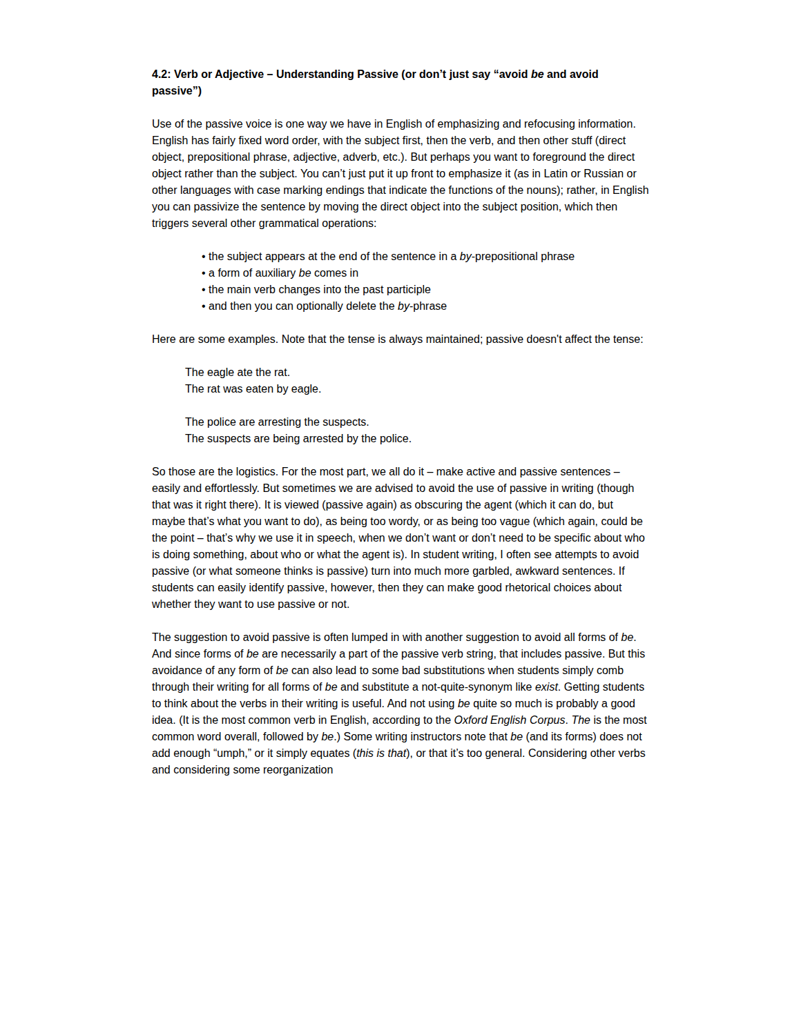4.2: Verb or Adjective – Understanding Passive (or don’t just say “avoid be and avoid passive”)
Use of the passive voice is one way we have in English of emphasizing and refocusing information. English has fairly fixed word order, with the subject first, then the verb, and then other stuff (direct object, prepositional phrase, adjective, adverb, etc.). But perhaps you want to foreground the direct object rather than the subject. You can’t just put it up front to emphasize it (as in Latin or Russian or other languages with case marking endings that indicate the functions of the nouns); rather, in English you can passivize the sentence by moving the direct object into the subject position, which then triggers several other grammatical operations:
the subject appears at the end of the sentence in a by-prepositional phrase
a form of auxiliary be comes in
the main verb changes into the past participle
and then you can optionally delete the by-phrase
Here are some examples. Note that the tense is always maintained; passive doesn't affect the tense:
The eagle ate the rat.
The rat was eaten by eagle.
The police are arresting the suspects.
The suspects are being arrested by the police.
So those are the logistics. For the most part, we all do it – make active and passive sentences – easily and effortlessly. But sometimes we are advised to avoid the use of passive in writing (though that was it right there). It is viewed (passive again) as obscuring the agent (which it can do, but maybe that’s what you want to do), as being too wordy, or as being too vague (which again, could be the point – that’s why we use it in speech, when we don’t want or don’t need to be specific about who is doing something, about who or what the agent is). In student writing, I often see attempts to avoid passive (or what someone thinks is passive) turn into much more garbled, awkward sentences. If students can easily identify passive, however, then they can make good rhetorical choices about whether they want to use passive or not.
The suggestion to avoid passive is often lumped in with another suggestion to avoid all forms of be. And since forms of be are necessarily a part of the passive verb string, that includes passive. But this avoidance of any form of be can also lead to some bad substitutions when students simply comb through their writing for all forms of be and substitute a not-quite-synonym like exist. Getting students to think about the verbs in their writing is useful. And not using be quite so much is probably a good idea. (It is the most common verb in English, according to the Oxford English Corpus. The is the most common word overall, followed by be.) Some writing instructors note that be (and its forms) does not add enough “umph,” or it simply equates (this is that), or that it’s too general. Considering other verbs and considering some reorganization